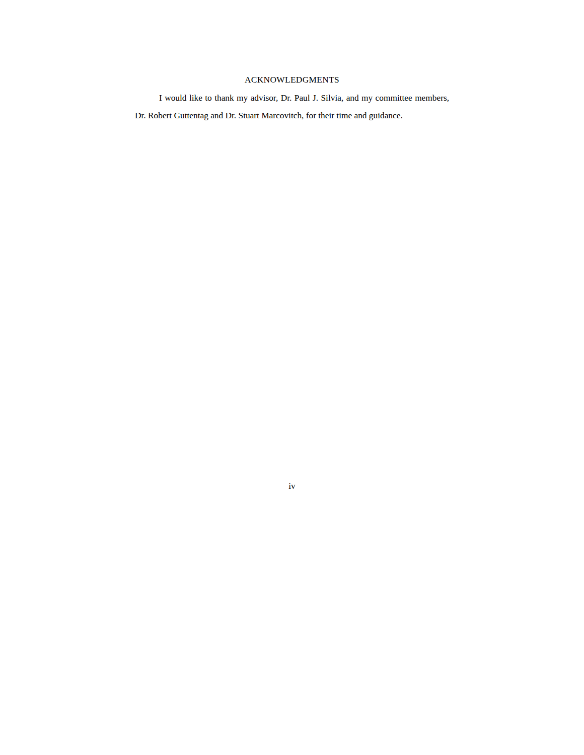ACKNOWLEDGMENTS
I would like to thank my advisor, Dr. Paul J. Silvia, and my committee members, Dr. Robert Guttentag and Dr. Stuart Marcovitch, for their time and guidance.
iv